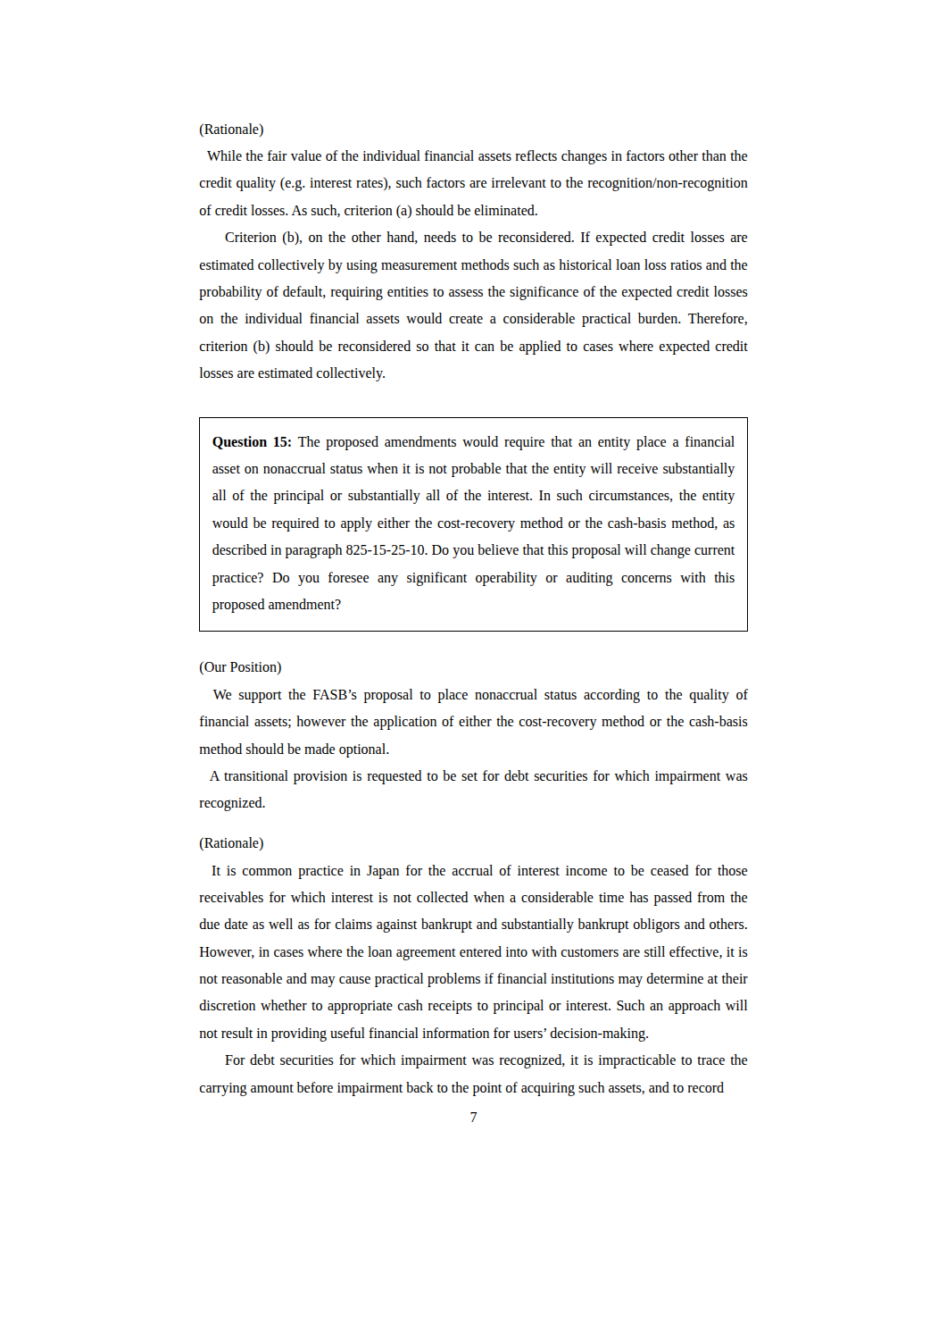(Rationale)
While the fair value of the individual financial assets reflects changes in factors other than the credit quality (e.g. interest rates), such factors are irrelevant to the recognition/non-recognition of credit losses. As such, criterion (a) should be eliminated.
Criterion (b), on the other hand, needs to be reconsidered. If expected credit losses are estimated collectively by using measurement methods such as historical loan loss ratios and the probability of default, requiring entities to assess the significance of the expected credit losses on the individual financial assets would create a considerable practical burden. Therefore, criterion (b) should be reconsidered so that it can be applied to cases where expected credit losses are estimated collectively.
Question 15: The proposed amendments would require that an entity place a financial asset on nonaccrual status when it is not probable that the entity will receive substantially all of the principal or substantially all of the interest. In such circumstances, the entity would be required to apply either the cost-recovery method or the cash-basis method, as described in paragraph 825-15-25-10. Do you believe that this proposal will change current practice? Do you foresee any significant operability or auditing concerns with this proposed amendment?
(Our Position)
We support the FASB’s proposal to place nonaccrual status according to the quality of financial assets; however the application of either the cost-recovery method or the cash-basis method should be made optional.
A transitional provision is requested to be set for debt securities for which impairment was recognized.
(Rationale)
It is common practice in Japan for the accrual of interest income to be ceased for those receivables for which interest is not collected when a considerable time has passed from the due date as well as for claims against bankrupt and substantially bankrupt obligors and others. However, in cases where the loan agreement entered into with customers are still effective, it is not reasonable and may cause practical problems if financial institutions may determine at their discretion whether to appropriate cash receipts to principal or interest. Such an approach will not result in providing useful financial information for users’ decision-making.
For debt securities for which impairment was recognized, it is impracticable to trace the carrying amount before impairment back to the point of acquiring such assets, and to record
7